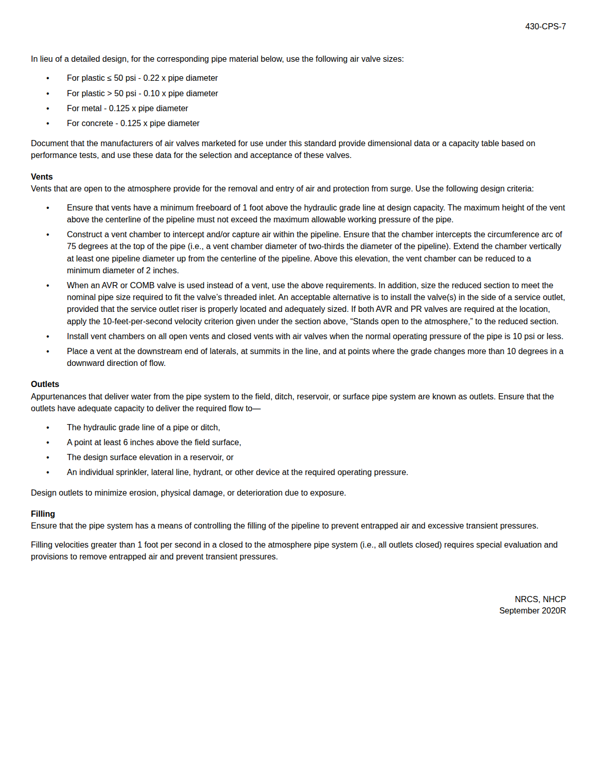430-CPS-7
In lieu of a detailed design, for the corresponding pipe material below, use the following air valve sizes:
For plastic ≤ 50 psi - 0.22 x pipe diameter
For plastic > 50 psi - 0.10 x pipe diameter
For metal - 0.125 x pipe diameter
For concrete - 0.125 x pipe diameter
Document that the manufacturers of air valves marketed for use under this standard provide dimensional data or a capacity table based on performance tests, and use these data for the selection and acceptance of these valves.
Vents
Vents that are open to the atmosphere provide for the removal and entry of air and protection from surge. Use the following design criteria:
Ensure that vents have a minimum freeboard of 1 foot above the hydraulic grade line at design capacity. The maximum height of the vent above the centerline of the pipeline must not exceed the maximum allowable working pressure of the pipe.
Construct a vent chamber to intercept and/or capture air within the pipeline. Ensure that the chamber intercepts the circumference arc of 75 degrees at the top of the pipe (i.e., a vent chamber diameter of two-thirds the diameter of the pipeline). Extend the chamber vertically at least one pipeline diameter up from the centerline of the pipeline. Above this elevation, the vent chamber can be reduced to a minimum diameter of 2 inches.
When an AVR or COMB valve is used instead of a vent, use the above requirements. In addition, size the reduced section to meet the nominal pipe size required to fit the valve’s threaded inlet. An acceptable alternative is to install the valve(s) in the side of a service outlet, provided that the service outlet riser is properly located and adequately sized. If both AVR and PR valves are required at the location, apply the 10-feet-per-second velocity criterion given under the section above, “Stands open to the atmosphere,” to the reduced section.
Install vent chambers on all open vents and closed vents with air valves when the normal operating pressure of the pipe is 10 psi or less.
Place a vent at the downstream end of laterals, at summits in the line, and at points where the grade changes more than 10 degrees in a downward direction of flow.
Outlets
Appurtenances that deliver water from the pipe system to the field, ditch, reservoir, or surface pipe system are known as outlets. Ensure that the outlets have adequate capacity to deliver the required flow to—
The hydraulic grade line of a pipe or ditch,
A point at least 6 inches above the field surface,
The design surface elevation in a reservoir, or
An individual sprinkler, lateral line, hydrant, or other device at the required operating pressure.
Design outlets to minimize erosion, physical damage, or deterioration due to exposure.
Filling
Ensure that the pipe system has a means of controlling the filling of the pipeline to prevent entrapped air and excessive transient pressures.
Filling velocities greater than 1 foot per second in a closed to the atmosphere pipe system (i.e., all outlets closed) requires special evaluation and provisions to remove entrapped air and prevent transient pressures.
NRCS, NHCP
September 2020R